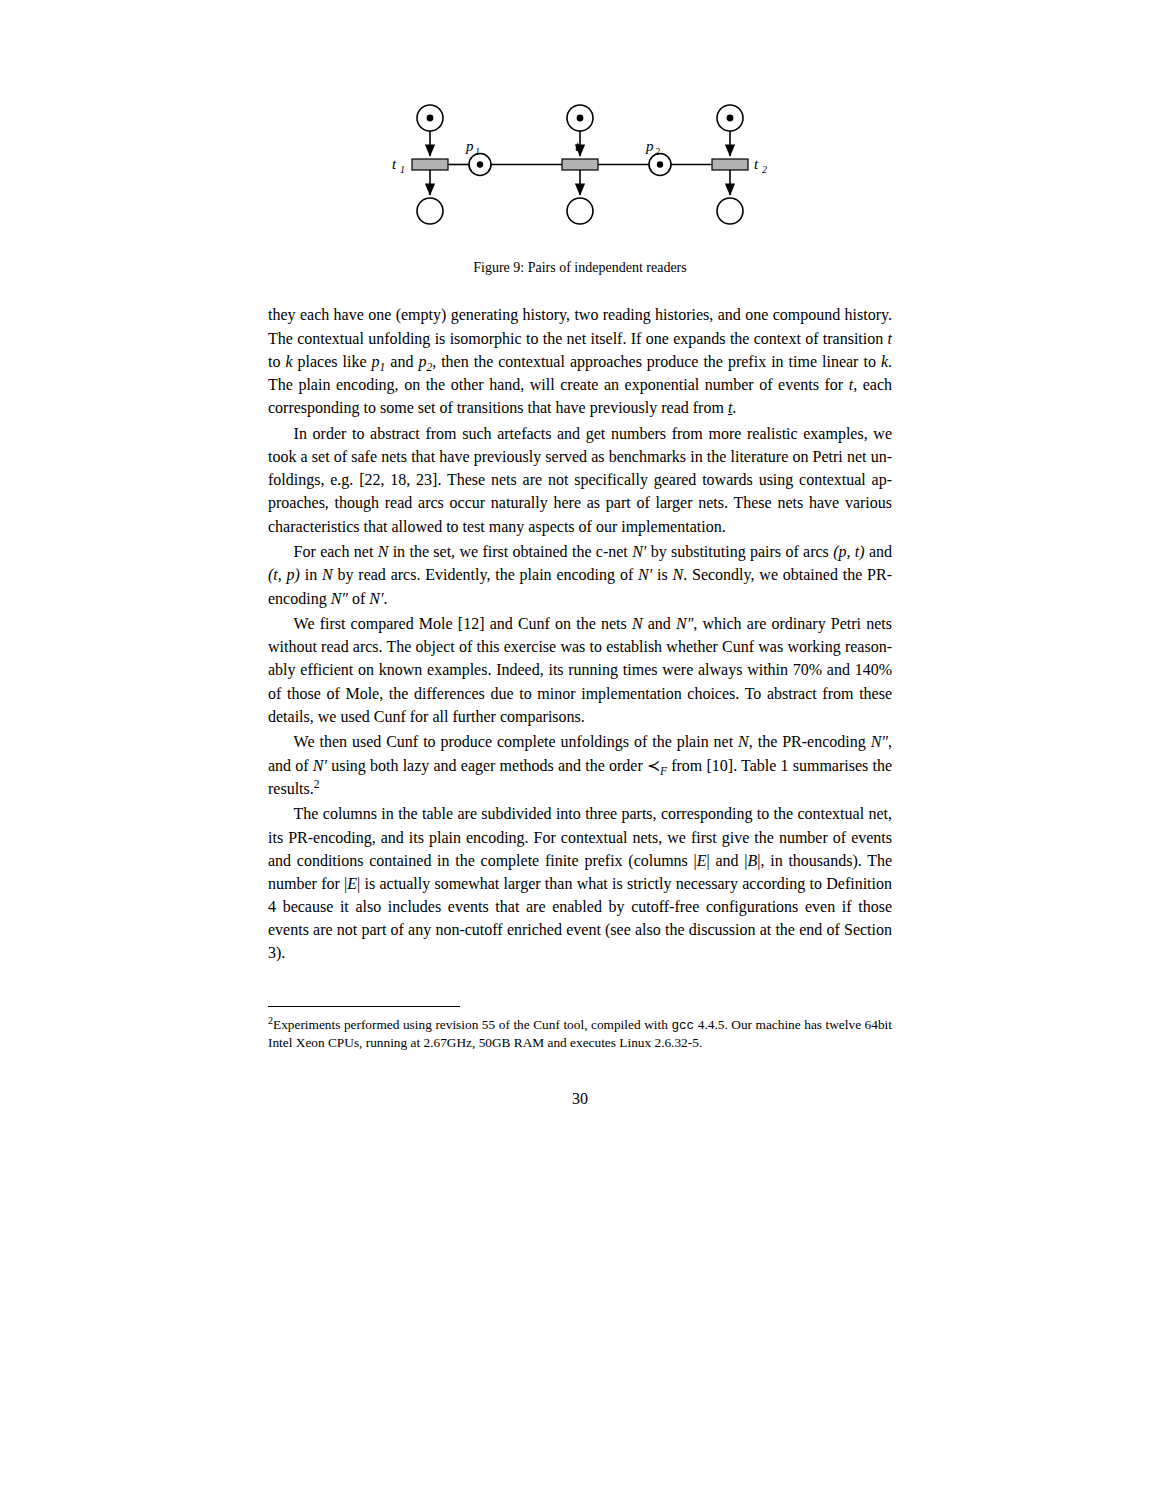t 1 p 1 t p 2 t 2
Figure 9: Pairs of independent readers
they each have one (empty) generating history, two reading histories, and one compound history. The contextual unfolding is isomorphic to the net itself. If one expands the context of transition t to k places like p1 and p2, then the contextual approaches produce the prefix in time linear to k. The plain encoding, on the other hand, will create an exponential number of events for t, each corresponding to some set of transitions that have previously read from t.
In order to abstract from such artefacts and get numbers from more realistic examples, we took a set of safe nets that have previously served as benchmarks in the literature on Petri net unfoldings, e.g. [22, 18, 23]. These nets are not specifically geared towards using contextual approaches, though read arcs occur naturally here as part of larger nets. These nets have various characteristics that allowed to test many aspects of our implementation.
For each net N in the set, we first obtained the c-net N′ by substituting pairs of arcs (p, t) and (t, p) in N by read arcs. Evidently, the plain encoding of N′ is N. Secondly, we obtained the PR-encoding N″ of N′.
We first compared Mole [12] and Cunf on the nets N and N″, which are ordinary Petri nets without read arcs. The object of this exercise was to establish whether Cunf was working reasonably efficient on known examples. Indeed, its running times were always within 70% and 140% of those of Mole, the differences due to minor implementation choices. To abstract from these details, we used Cunf for all further comparisons.
We then used Cunf to produce complete unfoldings of the plain net N, the PR-encoding N″, and of N′ using both lazy and eager methods and the order ≺F from [10]. Table 1 summarises the results.2
The columns in the table are subdivided into three parts, corresponding to the contextual net, its PR-encoding, and its plain encoding. For contextual nets, we first give the number of events and conditions contained in the complete finite prefix (columns |E| and |B|, in thousands). The number for |E| is actually somewhat larger than what is strictly necessary according to Definition 4 because it also includes events that are enabled by cutoff-free configurations even if those events are not part of any non-cutoff enriched event (see also the discussion at the end of Section 3).
2Experiments performed using revision 55 of the Cunf tool, compiled with gcc 4.4.5. Our machine has twelve 64bit Intel Xeon CPUs, running at 2.67GHz, 50GB RAM and executes Linux 2.6.32-5.
30